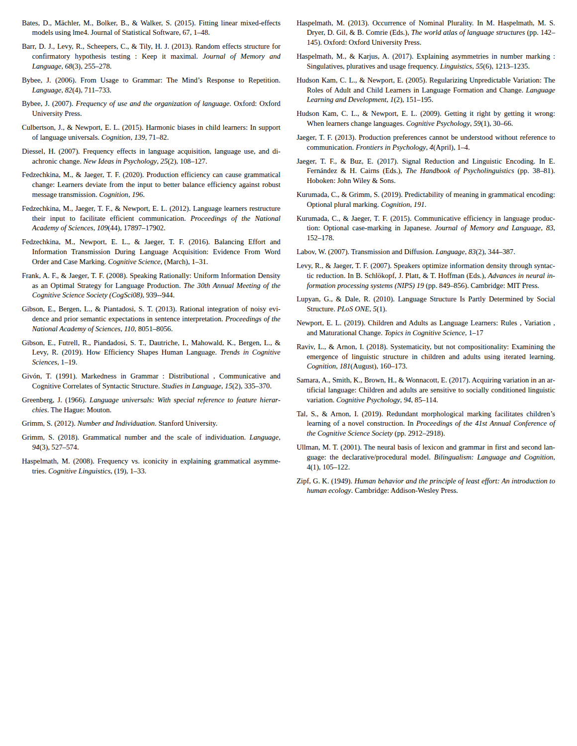Bates, D., Mächler, M., Bolker, B., & Walker, S. (2015). Fitting linear mixed-effects models using lme4. Journal of Statistical Software, 67, 1–48.
Barr, D. J., Levy, R., Scheepers, C., & Tily, H. J. (2013). Random effects structure for confirmatory hypothesis testing : Keep it maximal. Journal of Memory and Language, 68(3), 255–278.
Bybee, J. (2006). From Usage to Grammar: The Mind’s Response to Repetition. Language, 82(4), 711–733.
Bybee, J. (2007). Frequency of use and the organization of language. Oxford: Oxford University Press.
Culbertson, J., & Newport, E. L. (2015). Harmonic biases in child learners: In support of language universals. Cognition, 139, 71–82.
Diessel, H. (2007). Frequency effects in language acquisition, language use, and diachronic change. New Ideas in Psychology, 25(2), 108–127.
Fedzechkina, M., & Jaeger, T. F. (2020). Production efficiency can cause grammatical change: Learners deviate from the input to better balance efficiency against robust message transmission. Cognition, 196.
Fedzechkina, M., Jaeger, T. F., & Newport, E. L. (2012). Language learners restructure their input to facilitate efficient communication. Proceedings of the National Academy of Sciences, 109(44), 17897–17902.
Fedzechkina, M., Newport, E. L., & Jaeger, T. F. (2016). Balancing Effort and Information Transmission During Language Acquisition: Evidence From Word Order and Case Marking. Cognitive Science, (March), 1–31.
Frank, A. F., & Jaeger, T. F. (2008). Speaking Rationally: Uniform Information Density as an Optimal Strategy for Language Production. The 30th Annual Meeting of the Cognitive Science Society (CogSci08), 939--944.
Gibson, E., Bergen, L., & Piantadosi, S. T. (2013). Rational integration of noisy evidence and prior semantic expectations in sentence interpretation. Proceedings of the National Academy of Sciences, 110, 8051–8056.
Gibson, E., Futrell, R., Piandadosi, S. T., Dautriche, I., Mahowald, K., Bergen, L., & Levy, R. (2019). How Efficiency Shapes Human Language. Trends in Cognitive Sciences, 1–19.
Givón, T. (1991). Markedness in Grammar : Distributional , Communicative and Cognitive Correlates of Syntactic Structure. Studies in Language, 15(2), 335–370.
Greenberg, J. (1966). Language universals: With special reference to feature hierarchies. The Hague: Mouton.
Grimm, S. (2012). Number and Individuation. Stanford University.
Grimm, S. (2018). Grammatical number and the scale of individuation. Language, 94(3), 527–574.
Haspelmath, M. (2008). Frequency vs. iconicity in explaining grammatical asymmetries. Cognitive Linguistics, (19), 1–33.
Haspelmath, M. (2013). Occurrence of Nominal Plurality. In M. Haspelmath, M. S. Dryer, D. Gil, & B. Comrie (Eds.), The world atlas of language structures (pp. 142–145). Oxford: Oxford University Press.
Haspelmath, M., & Karjus, A. (2017). Explaining asymmetries in number marking : Singulatives, pluratives and usage frequency. Linguistics, 55(6), 1213–1235.
Hudson Kam, C. L., & Newport, E. (2005). Regularizing Unpredictable Variation: The Roles of Adult and Child Learners in Language Formation and Change. Language Learning and Development, 1(2), 151–195.
Hudson Kam, C. L., & Newport, E. L. (2009). Getting it right by getting it wrong: When learners change languages. Cognitive Psychology, 59(1), 30–66.
Jaeger, T. F. (2013). Production preferences cannot be understood without reference to communication. Frontiers in Psychology, 4(April), 1–4.
Jaeger, T. F., & Buz, E. (2017). Signal Reduction and Linguistic Encoding. In E. Fernández & H. Cairns (Eds.), The Handbook of Psycholinguistics (pp. 38–81). Hoboken: John Wiley & Sons.
Kurumada, C., & Grimm, S. (2019). Predictability of meaning in grammatical encoding: Optional plural marking. Cognition, 191.
Kurumada, C., & Jaeger, T. F. (2015). Communicative efficiency in language production: Optional case-marking in Japanese. Journal of Memory and Language, 83, 152–178.
Labov, W. (2007). Transmission and Diffusion. Language, 83(2), 344–387.
Levy, R., & Jaeger, T. F. (2007). Speakers optimize information density through syntactic reduction. In B. Schlökopf, J. Platt, & T. Hoffman (Eds.), Advances in neural information processing systems (NIPS) 19 (pp. 849–856). Cambridge: MIT Press.
Lupyan, G., & Dale, R. (2010). Language Structure Is Partly Determined by Social Structure. PLoS ONE, 5(1).
Newport, E. L. (2019). Children and Adults as Language Learners: Rules , Variation , and Maturational Change. Topics in Cognitive Science, 1–17
Raviv, L., & Arnon, I. (2018). Systematicity, but not compositionality: Examining the emergence of linguistic structure in children and adults using iterated learning. Cognition, 181(August), 160–173.
Samara, A., Smith, K., Brown, H., & Wonnacott, E. (2017). Acquiring variation in an artificial language: Children and adults are sensitive to socially conditioned linguistic variation. Cognitive Psychology, 94, 85–114.
Tal, S., & Arnon, I. (2019). Redundant morphological marking facilitates children’s learning of a novel construction. In Proceedings of the 41st Annual Conference of the Cognitive Science Society (pp. 2912–2918).
Ullman, M. T. (2001). The neural basis of lexicon and grammar in first and second language: the declarative/procedural model. Bilingualism: Language and Cognition, 4(1), 105–122.
Zipf, G. K. (1949). Human behavior and the principle of least effort: An introduction to human ecology. Cambridge: Addison-Wesley Press.